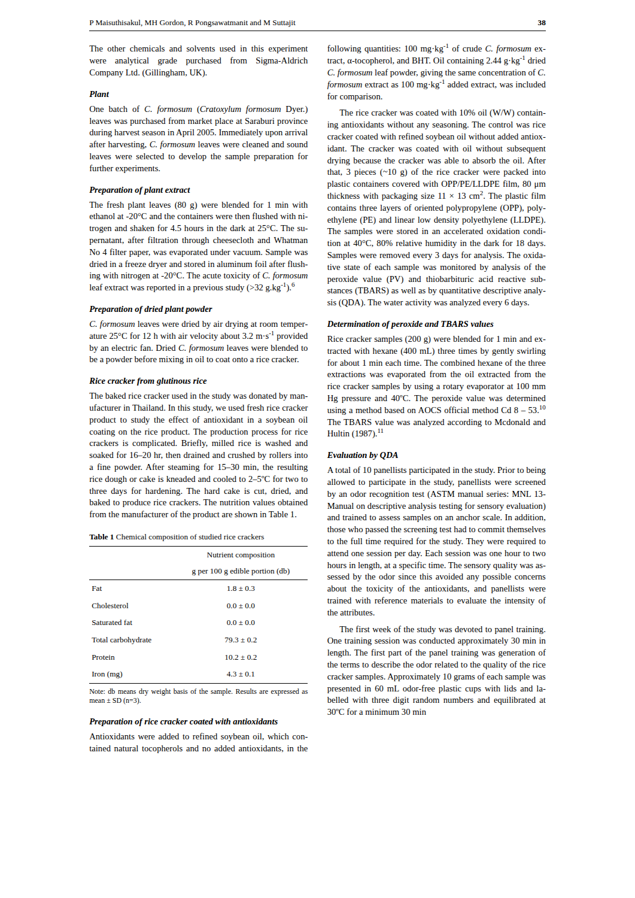P Maisuthisakul, MH Gordon, R Pongsawatmanit and M Suttajit 38
The other chemicals and solvents used in this experiment were analytical grade purchased from Sigma-Aldrich Company Ltd. (Gillingham, UK).
Plant
One batch of C. formosum (Cratoxylum formosum Dyer.) leaves was purchased from market place at Saraburi province during harvest season in April 2005. Immediately upon arrival after harvesting, C. formosum leaves were cleaned and sound leaves were selected to develop the sample preparation for further experiments.
Preparation of plant extract
The fresh plant leaves (80 g) were blended for 1 min with ethanol at -20°C and the containers were then flushed with nitrogen and shaken for 4.5 hours in the dark at 25°C. The supernatant, after filtration through cheesecloth and Whatman No 4 filter paper, was evaporated under vacuum. Sample was dried in a freeze dryer and stored in aluminum foil after flushing with nitrogen at -20°C. The acute toxicity of C. formosum leaf extract was reported in a previous study (>32 g.kg-1).6
Preparation of dried plant powder
C. formosum leaves were dried by air drying at room temperature 25°C for 12 h with air velocity about 3.2 m·s-1 provided by an electric fan. Dried C. formosum leaves were blended to be a powder before mixing in oil to coat onto a rice cracker.
Rice cracker from glutinous rice
The baked rice cracker used in the study was donated by manufacturer in Thailand. In this study, we used fresh rice cracker product to study the effect of antioxidant in a soybean oil coating on the rice product. The production process for rice crackers is complicated. Briefly, milled rice is washed and soaked for 16–20 hr, then drained and crushed by rollers into a fine powder. After steaming for 15–30 min, the resulting rice dough or cake is kneaded and cooled to 2–5ºC for two to three days for hardening. The hard cake is cut, dried, and baked to produce rice crackers. The nutrition values obtained from the manufacturer of the product are shown in Table 1.
Table 1 Chemical composition of studied rice crackers
| | Nutrient composition |
| --- | --- |
| | g per 100 g edible portion (db) |
| Fat | 1.8 ± 0.3 |
| Cholesterol | 0.0 ± 0.0 |
| Saturated fat | 0.0 ± 0.0 |
| Total carbohydrate | 79.3 ± 0.2 |
| Protein | 10.2 ± 0.2 |
| Iron (mg) | 4.3 ± 0.1 |
Note: db means dry weight basis of the sample. Results are expressed as mean ± SD (n=3).
Preparation of rice cracker coated with antioxidants
Antioxidants were added to refined soybean oil, which contained natural tocopherols and no added antioxidants, in the following quantities: 100 mg·kg-1 of crude C. formosum extract, α-tocopherol, and BHT. Oil containing 2.44 g·kg-1 dried C. formosum leaf powder, giving the same concentration of C. formosum extract as 100 mg·kg-1 added extract, was included for comparison.
The rice cracker was coated with 10% oil (W/W) containing antioxidants without any seasoning. The control was rice cracker coated with refined soybean oil without added antioxidant. The cracker was coated with oil without subsequent drying because the cracker was able to absorb the oil. After that, 3 pieces (~10 g) of the rice cracker were packed into plastic containers covered with OPP/PE/LLDPE film, 80 μm thickness with packaging size 11 × 13 cm2. The plastic film contains three layers of oriented polypropylene (OPP), polyethylene (PE) and linear low density polyethylene (LLDPE). The samples were stored in an accelerated oxidation condition at 40°C, 80% relative humidity in the dark for 18 days. Samples were removed every 3 days for analysis. The oxidative state of each sample was monitored by analysis of the peroxide value (PV) and thiobarbituric acid reactive substances (TBARS) as well as by quantitative descriptive analysis (QDA). The water activity was analyzed every 6 days.
Determination of peroxide and TBARS values
Rice cracker samples (200 g) were blended for 1 min and extracted with hexane (400 mL) three times by gently swirling for about 1 min each time. The combined hexane of the three extractions was evaporated from the oil extracted from the rice cracker samples by using a rotary evaporator at 100 mm Hg pressure and 40ºC. The peroxide value was determined using a method based on AOCS official method Cd 8 – 53.10 The TBARS value was analyzed according to Mcdonald and Hultin (1987).11
Evaluation by QDA
A total of 10 panellists participated in the study. Prior to being allowed to participate in the study, panellists were screened by an odor recognition test (ASTM manual series: MNL 13-Manual on descriptive analysis testing for sensory evaluation) and trained to assess samples on an anchor scale. In addition, those who passed the screening test had to commit themselves to the full time required for the study. They were required to attend one session per day. Each session was one hour to two hours in length, at a specific time. The sensory quality was assessed by the odor since this avoided any possible concerns about the toxicity of the antioxidants, and panellists were trained with reference materials to evaluate the intensity of the attributes.
The first week of the study was devoted to panel training. One training session was conducted approximately 30 min in length. The first part of the panel training was generation of the terms to describe the odor related to the quality of the rice cracker samples. Approximately 10 grams of each sample was presented in 60 mL odor-free plastic cups with lids and labelled with three digit random numbers and equilibrated at 30ºC for a minimum 30 min